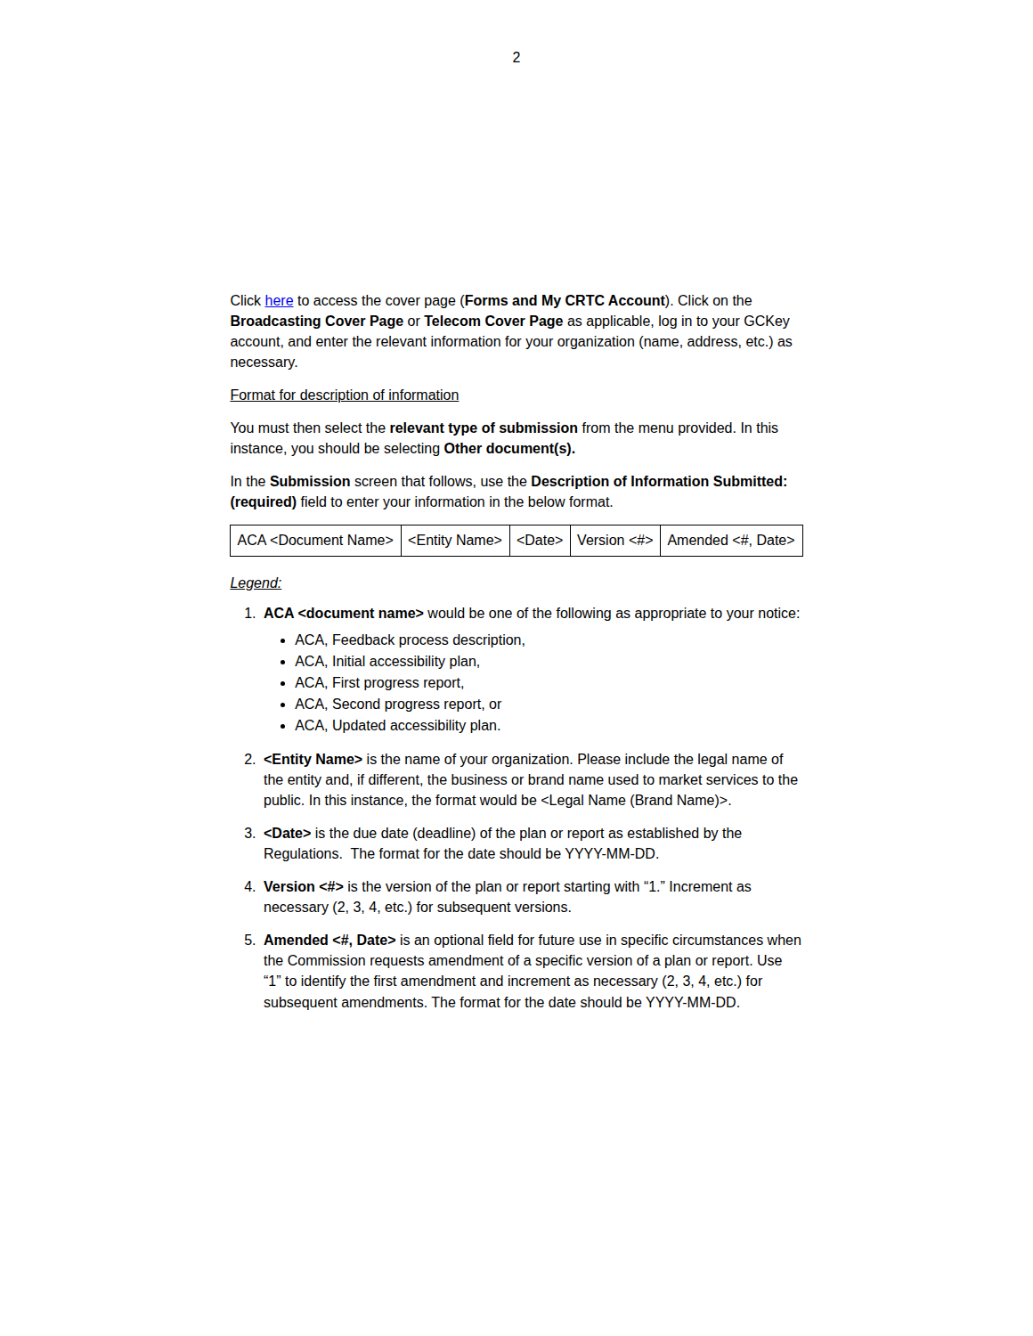2
Click here to access the cover page (Forms and My CRTC Account). Click on the Broadcasting Cover Page or Telecom Cover Page as applicable, log in to your GCKey account, and enter the relevant information for your organization (name, address, etc.) as necessary.
Format for description of information
You must then select the relevant type of submission from the menu provided. In this instance, you should be selecting Other document(s).
In the Submission screen that follows, use the Description of Information Submitted: (required) field to enter your information in the below format.
| ACA <Document Name> | <Entity Name> | <Date> | Version <#> | Amended <#, Date> |
Legend:
ACA <document name> would be one of the following as appropriate to your notice:
ACA, Feedback process description,
ACA, Initial accessibility plan,
ACA, First progress report,
ACA, Second progress report, or
ACA, Updated accessibility plan.
<Entity Name> is the name of your organization. Please include the legal name of the entity and, if different, the business or brand name used to market services to the public. In this instance, the format would be <Legal Name (Brand Name)>.
<Date> is the due date (deadline) of the plan or report as established by the Regulations. The format for the date should be YYYY-MM-DD.
Version <#> is the version of the plan or report starting with “1.” Increment as necessary (2, 3, 4, etc.) for subsequent versions.
Amended <#, Date> is an optional field for future use in specific circumstances when the Commission requests amendment of a specific version of a plan or report. Use “1” to identify the first amendment and increment as necessary (2, 3, 4, etc.) for subsequent amendments. The format for the date should be YYYY-MM-DD.